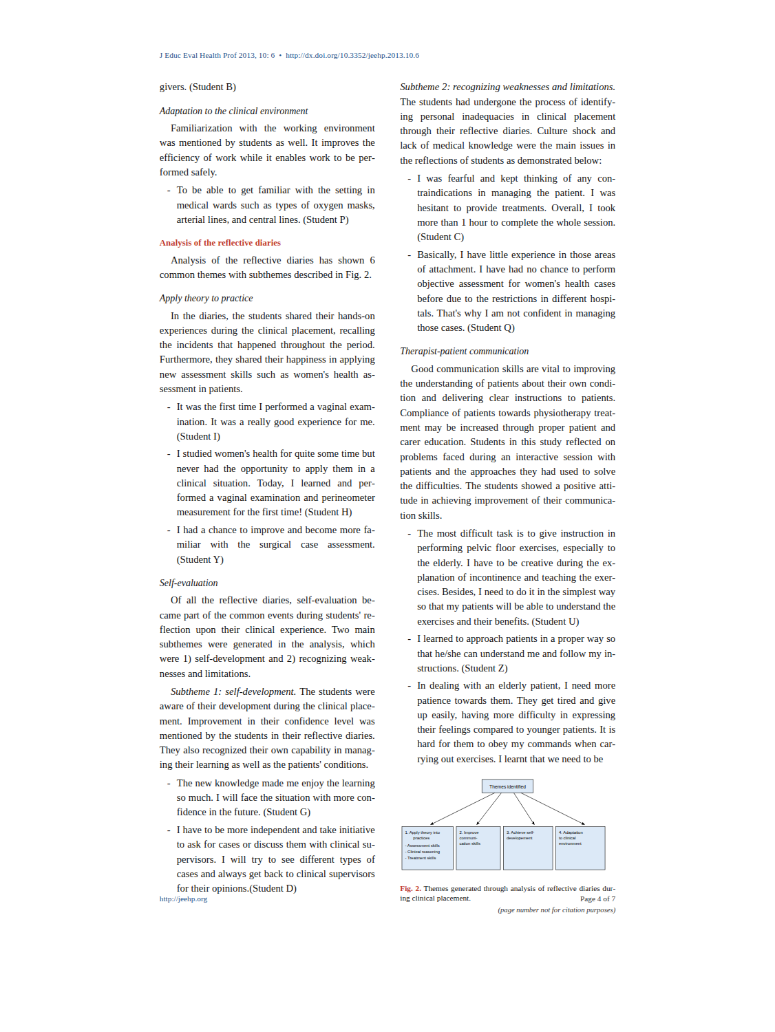J Educ Eval Health Prof 2013, 10: 6 • http://dx.doi.org/10.3352/jeehp.2013.10.6
givers. (Student B)
Adaptation to the clinical environment
Familiarization with the working environment was mentioned by students as well. It improves the efficiency of work while it enables work to be performed safely.
To be able to get familiar with the setting in medical wards such as types of oxygen masks, arterial lines, and central lines. (Student P)
Analysis of the reflective diaries
Analysis of the reflective diaries has shown 6 common themes with subthemes described in Fig. 2.
Apply theory to practice
In the diaries, the students shared their hands-on experiences during the clinical placement, recalling the incidents that happened throughout the period. Furthermore, they shared their happiness in applying new assessment skills such as women's health assessment in patients.
It was the first time I performed a vaginal examination. It was a really good experience for me. (Student I)
I studied women's health for quite some time but never had the opportunity to apply them in a clinical situation. Today, I learned and performed a vaginal examination and perineometer measurement for the first time! (Student H)
I had a chance to improve and become more familiar with the surgical case assessment. (Student Y)
Self-evaluation
Of all the reflective diaries, self-evaluation became part of the common events during students' reflection upon their clinical experience. Two main subthemes were generated in the analysis, which were 1) self-development and 2) recognizing weaknesses and limitations.
Subtheme 1: self-development. The students were aware of their development during the clinical placement. Improvement in their confidence level was mentioned by the students in their reflective diaries. They also recognized their own capability in managing their learning as well as the patients' conditions.
The new knowledge made me enjoy the learning so much. I will face the situation with more confidence in the future. (Student G)
I have to be more independent and take initiative to ask for cases or discuss them with clinical supervisors. I will try to see different types of cases and always get back to clinical supervisors for their opinions.(Student D)
Subtheme 2: recognizing weaknesses and limitations. The students had undergone the process of identifying personal inadequacies in clinical placement through their reflective diaries. Culture shock and lack of medical knowledge were the main issues in the reflections of students as demonstrated below:
I was fearful and kept thinking of any contraindications in managing the patient. I was hesitant to provide treatments. Overall, I took more than 1 hour to complete the whole session. (Student C)
Basically, I have little experience in those areas of attachment. I have had no chance to perform objective assessment for women's health cases before due to the restrictions in different hospitals. That's why I am not confident in managing those cases. (Student Q)
Therapist-patient communication
Good communication skills are vital to improving the understanding of patients about their own condition and delivering clear instructions to patients. Compliance of patients towards physiotherapy treatment may be increased through proper patient and carer education. Students in this study reflected on problems faced during an interactive session with patients and the approaches they had used to solve the difficulties. The students showed a positive attitude in achieving improvement of their communication skills.
The most difficult task is to give instruction in performing pelvic floor exercises, especially to the elderly. I have to be creative during the explanation of incontinence and teaching the exercises. Besides, I need to do it in the simplest way so that my patients will be able to understand the exercises and their benefits. (Student U)
I learned to approach patients in a proper way so that he/she can understand me and follow my instructions. (Student Z)
In dealing with an elderly patient, I need more patience towards them. They get tired and give up easily, having more difficulty in expressing their feelings compared to younger patients. It is hard for them to obey my commands when carrying out exercises. I learnt that we need to be
Themes identified 1. Apply theory into practices - Assessment skills - Clinical reasoning - Treatment skills 2. Improve communi- cation skills 3. Achieve self- developement 4. Adaptation to clinical environment
Fig. 2. Themes generated through analysis of reflective diaries during clinical placement.
http://jeehp.org
Page 4 of 7
(page number not for citation purposes)